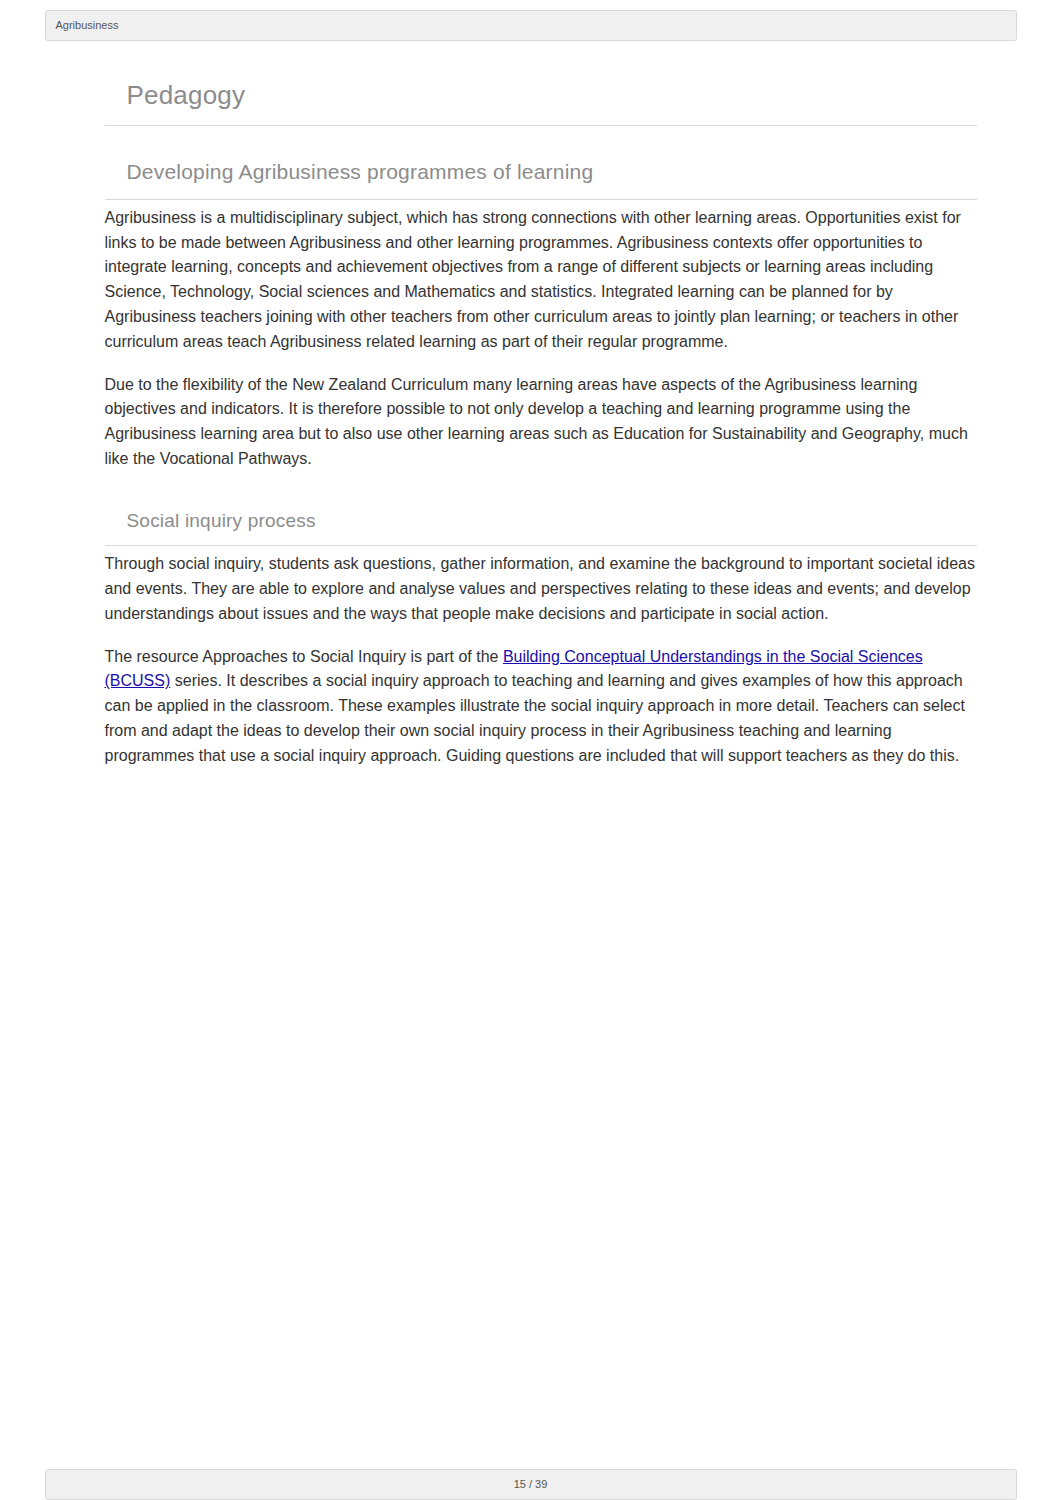Agribusiness
Pedagogy
Developing Agribusiness programmes of learning
Agribusiness is a multidisciplinary subject, which has strong connections with other learning areas. Opportunities exist for links to be made between Agribusiness and other learning programmes. Agribusiness contexts offer opportunities to integrate learning, concepts and achievement objectives from a range of different subjects or learning areas including Science, Technology, Social sciences and Mathematics and statistics. Integrated learning can be planned for by Agribusiness teachers joining with other teachers from other curriculum areas to jointly plan learning; or teachers in other curriculum areas teach Agribusiness related learning as part of their regular programme.
Due to the flexibility of the New Zealand Curriculum many learning areas have aspects of the Agribusiness learning objectives and indicators. It is therefore possible to not only develop a teaching and learning programme using the Agribusiness learning area but to also use other learning areas such as Education for Sustainability and Geography, much like the Vocational Pathways.
Social inquiry process
Through social inquiry, students ask questions, gather information, and examine the background to important societal ideas and events. They are able to explore and analyse values and perspectives relating to these ideas and events; and develop understandings about issues and the ways that people make decisions and participate in social action.
The resource Approaches to Social Inquiry is part of the Building Conceptual Understandings in the Social Sciences (BCUSS) series. It describes a social inquiry approach to teaching and learning and gives examples of how this approach can be applied in the classroom. These examples illustrate the social inquiry approach in more detail. Teachers can select from and adapt the ideas to develop their own social inquiry process in their Agribusiness teaching and learning programmes that use a social inquiry approach. Guiding questions are included that will support teachers as they do this.
15 / 39